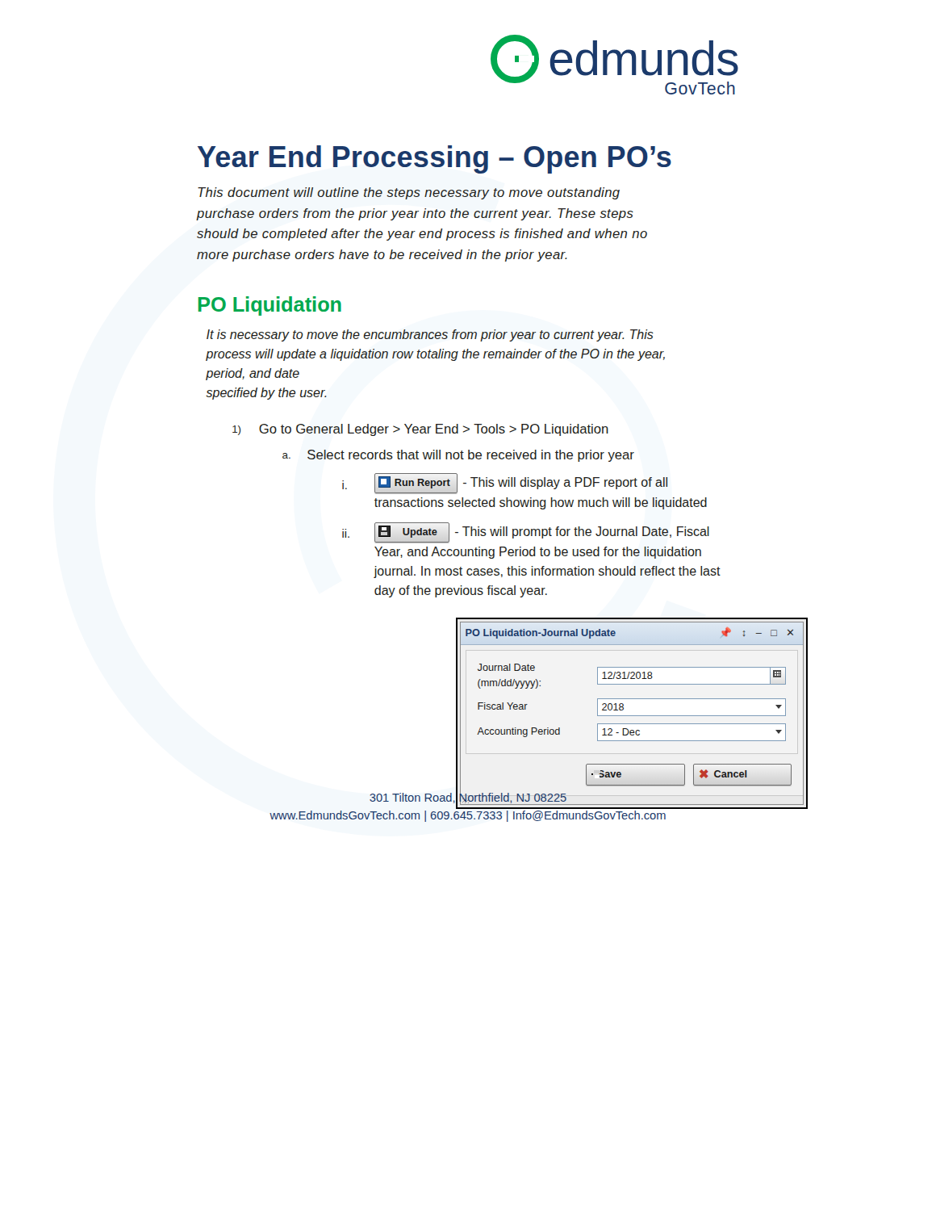edmunds
GovTech
Year End Processing – Open PO’s
This document will outline the steps necessary to move outstanding purchase orders from the prior year into the current year. These steps should be completed after the year end process is finished and when no more purchase orders have to be received in the prior year.
PO Liquidation
It is necessary to move the encumbrances from prior year to current year. This process will update a liquidation row totaling the remainder of the PO in the year, period, and date
specified by the user.
Go to General Ledger > Year End > Tools > PO Liquidation
Select records that will not be received in the prior year
Run Report - This will display a PDF report of all transactions selected showing how much will be liquidated
Update - This will prompt for the Journal Date, Fiscal Year, and Accounting Period to be used for the liquidation journal. In most cases, this information should reflect the last day of the previous fiscal year.
PO Liquidation-Journal Update 📌 ↕ – □ ✕
Journal Date (mm/dd/yyyy):
12/31/2018
Fiscal Year
2018
Accounting Period
12 - Dec
Save ✖Cancel
301 Tilton Road, Northfield, NJ 08225
www.EdmundsGovTech.com | 609.645.7333 | Info@EdmundsGovTech.com